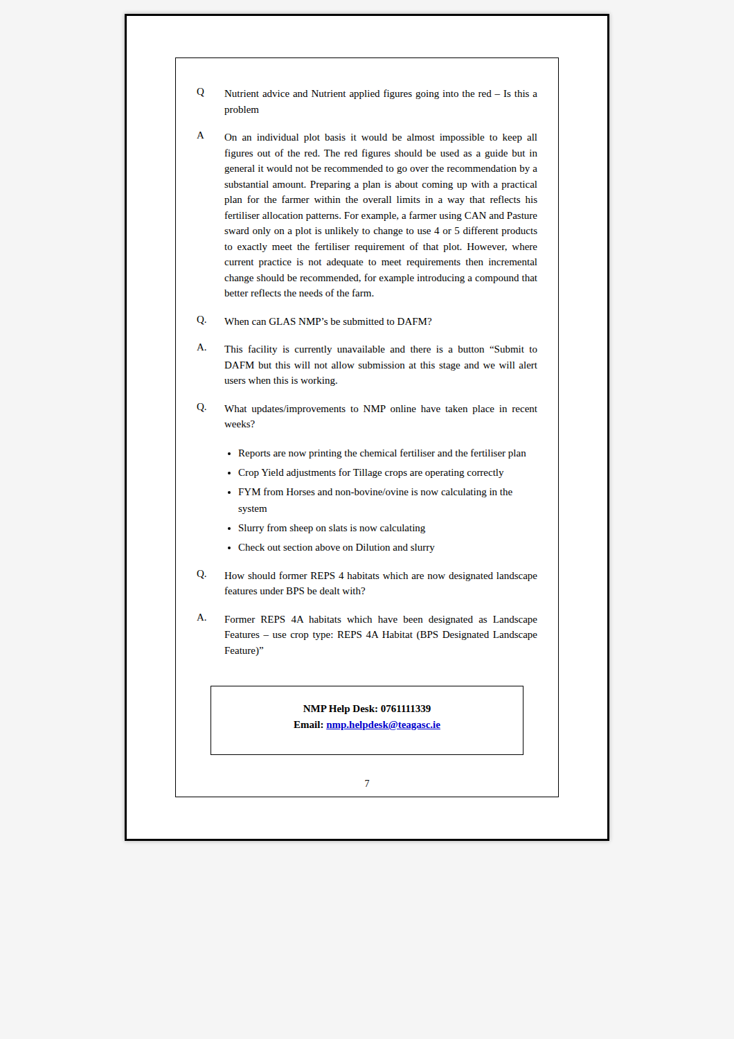Q
Nutrient advice and Nutrient applied figures going into the red – Is this a problem
A
On an individual plot basis it would be almost impossible to keep all figures out of the red. The red figures should be used as a guide but in general it would not be recommended to go over the recommendation by a substantial amount. Preparing a plan is about coming up with a practical plan for the farmer within the overall limits in a way that reflects his fertiliser allocation patterns. For example, a farmer using CAN and Pasture sward only on a plot is unlikely to change to use 4 or 5 different products to exactly meet the fertiliser requirement of that plot. However, where current practice is not adequate to meet requirements then incremental change should be recommended, for example introducing a compound that better reflects the needs of the farm.
Q.
When can GLAS NMP’s be submitted to DAFM?
A.
This facility is currently unavailable and there is a button “Submit to DAFM but this will not allow submission at this stage and we will alert users when this is working.
Q.
What updates/improvements to NMP online have taken place in recent weeks?
Reports are now printing the chemical fertiliser and the fertiliser plan
Crop Yield adjustments for Tillage crops are operating correctly
FYM from Horses and non-bovine/ovine is now calculating in the system
Slurry from sheep on slats is now calculating
Check out section above on Dilution and slurry
Q.
How should former REPS 4 habitats which are now designated landscape features under BPS be dealt with?
A.
Former REPS 4A habitats which have been designated as Landscape Features – use crop type: REPS 4A Habitat (BPS Designated Landscape Feature)”
NMP Help Desk: 0761111339
Email: nmp.helpdesk@teagasc.ie
7